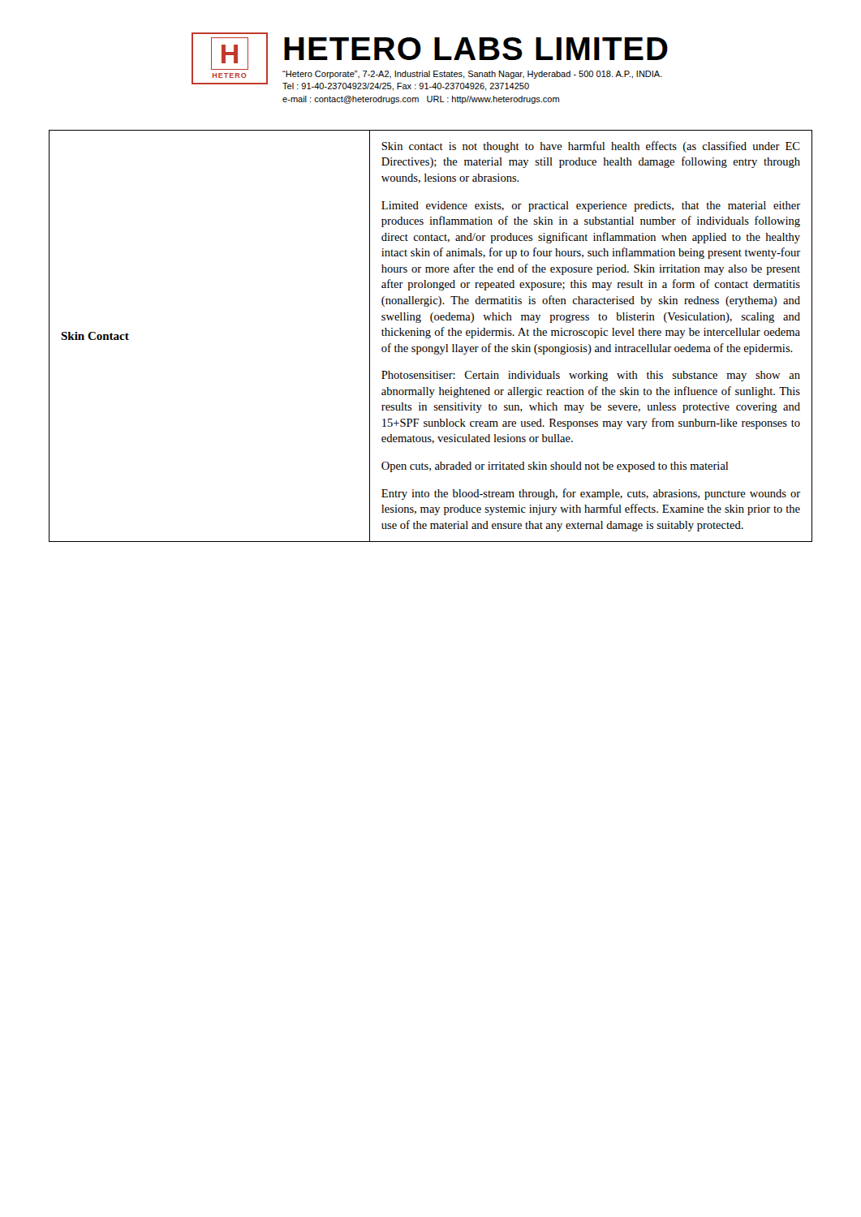H
HETERO
HETERO LABS LIMITED
“Hetero Corporate”, 7-2-A2, Industrial Estates, Sanath Nagar, Hyderabad - 500 018. A.P., INDIA.
Tel : 91-40-23704923/24/25, Fax : 91-40-23704926, 23714250
e-mail : contact@heterodrugs.com URL : http//www.heterodrugs.com
| Skin Contact | Skin contact is not thought to have harmful health effects (as classified under EC Directives); the material may still produce health damage following entry through wounds, lesions or abrasions. Limited evidence exists, or practical experience predicts, that the material either produces inflammation of the skin in a substantial number of individuals following direct contact, and/or produces significant inflammation when applied to the healthy intact skin of animals, for up to four hours, such inflammation being present twenty-four hours or more after the end of the exposure period. Skin irritation may also be present after prolonged or repeated exposure; this may result in a form of contact dermatitis (nonallergic). The dermatitis is often characterised by skin redness (erythema) and swelling (oedema) which may progress to blisterin (Vesiculation), scaling and thickening of the epidermis. At the microscopic level there may be intercellular oedema of the spongyl llayer of the skin (spongiosis) and intracellular oedema of the epidermis. Photosensitiser: Certain individuals working with this substance may show an abnormally heightened or allergic reaction of the skin to the influence of sunlight. This results in sensitivity to sun, which may be severe, unless protective covering and 15+SPF sunblock cream are used. Responses may vary from sunburn-like responses to edematous, vesiculated lesions or bullae. Open cuts, abraded or irritated skin should not be exposed to this material Entry into the blood-stream through, for example, cuts, abrasions, puncture wounds or lesions, may produce systemic injury with harmful effects. Examine the skin prior to the use of the material and ensure that any external damage is suitably protected. |